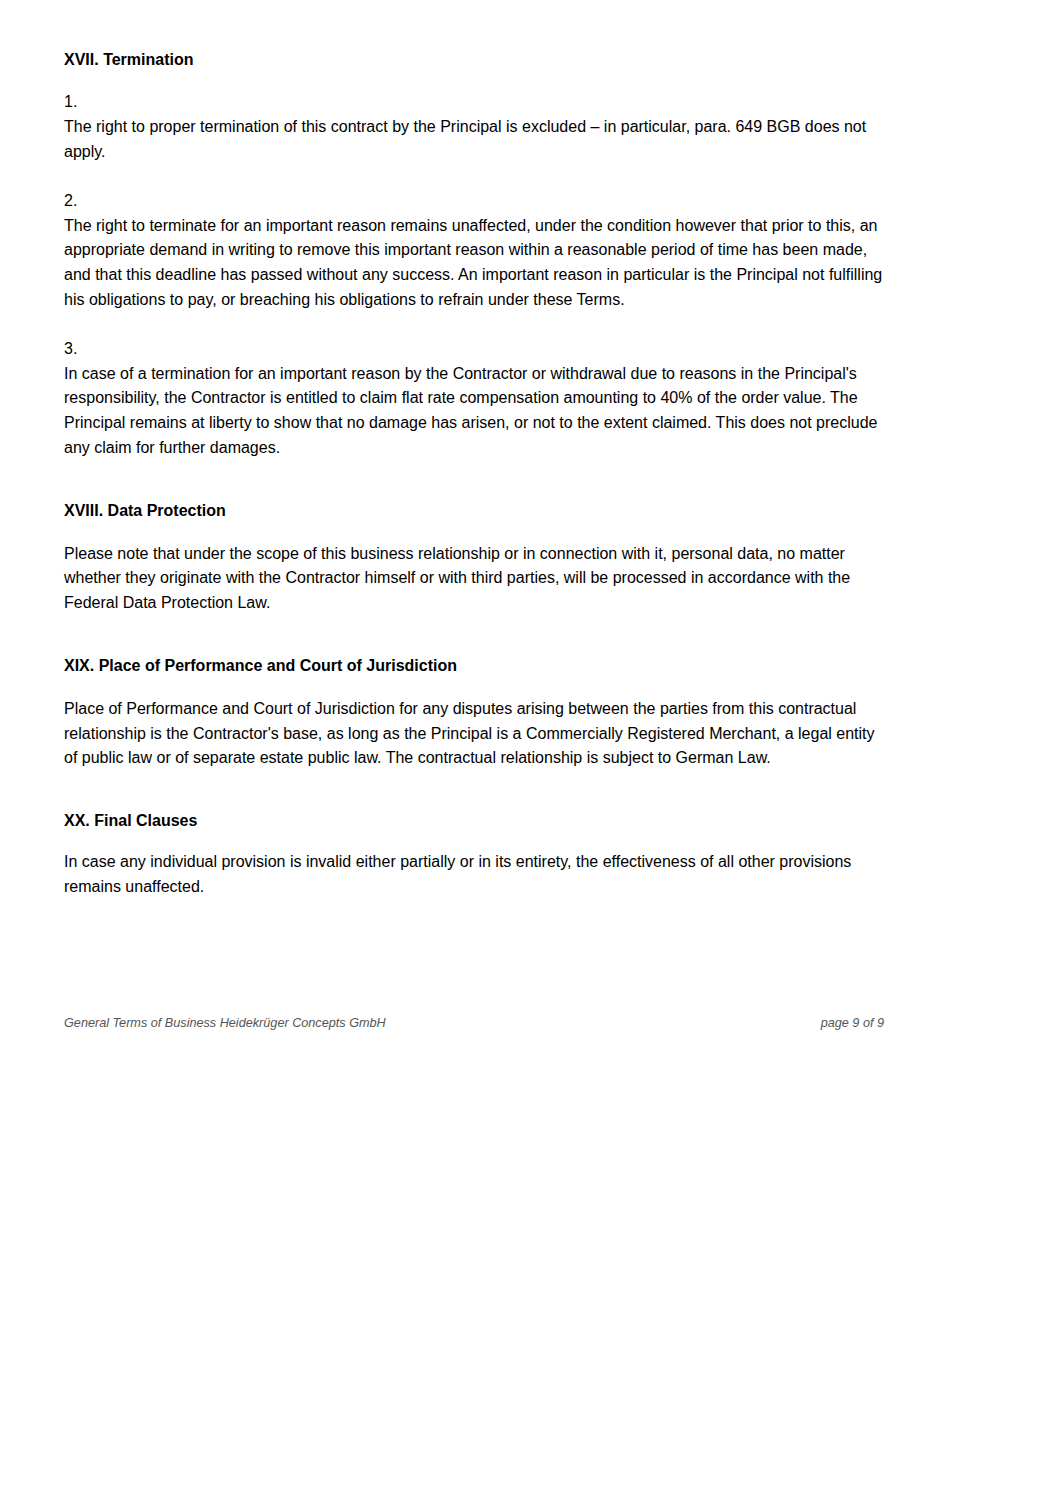XVII. Termination
1.
The right to proper termination of this contract by the Principal is excluded – in particular, para. 649 BGB does not apply.
2.
The right to terminate for an important reason remains unaffected, under the condition however that prior to this, an appropriate demand in writing to remove this important reason within a reasonable period of time has been made, and that this deadline has passed without any success. An important reason in particular is the Principal not fulfilling his obligations to pay, or breaching his obligations to refrain under these Terms.
3.
In case of a termination for an important reason by the Contractor or withdrawal due to reasons in the Principal's responsibility, the Contractor is entitled to claim flat rate compensation amounting to 40% of the order value. The Principal remains at liberty to show that no damage has arisen, or not to the extent claimed. This does not preclude any claim for further damages.
XVIII. Data Protection
Please note that under the scope of this business relationship or in connection with it, personal data, no matter whether they originate with the Contractor himself or with third parties, will be processed in accordance with the Federal Data Protection Law.
XIX. Place of Performance and Court of Jurisdiction
Place of Performance and Court of Jurisdiction for any disputes arising between the parties from this contractual relationship is the Contractor's base, as long as the Principal is a Commercially Registered Merchant, a legal entity of public law or of separate estate public law. The contractual relationship is subject to German Law.
XX. Final Clauses
In case any individual provision is invalid either partially or in its entirety, the effectiveness of all other provisions remains unaffected.
General Terms of Business Heidekrüger Concepts GmbH page 9 of 9